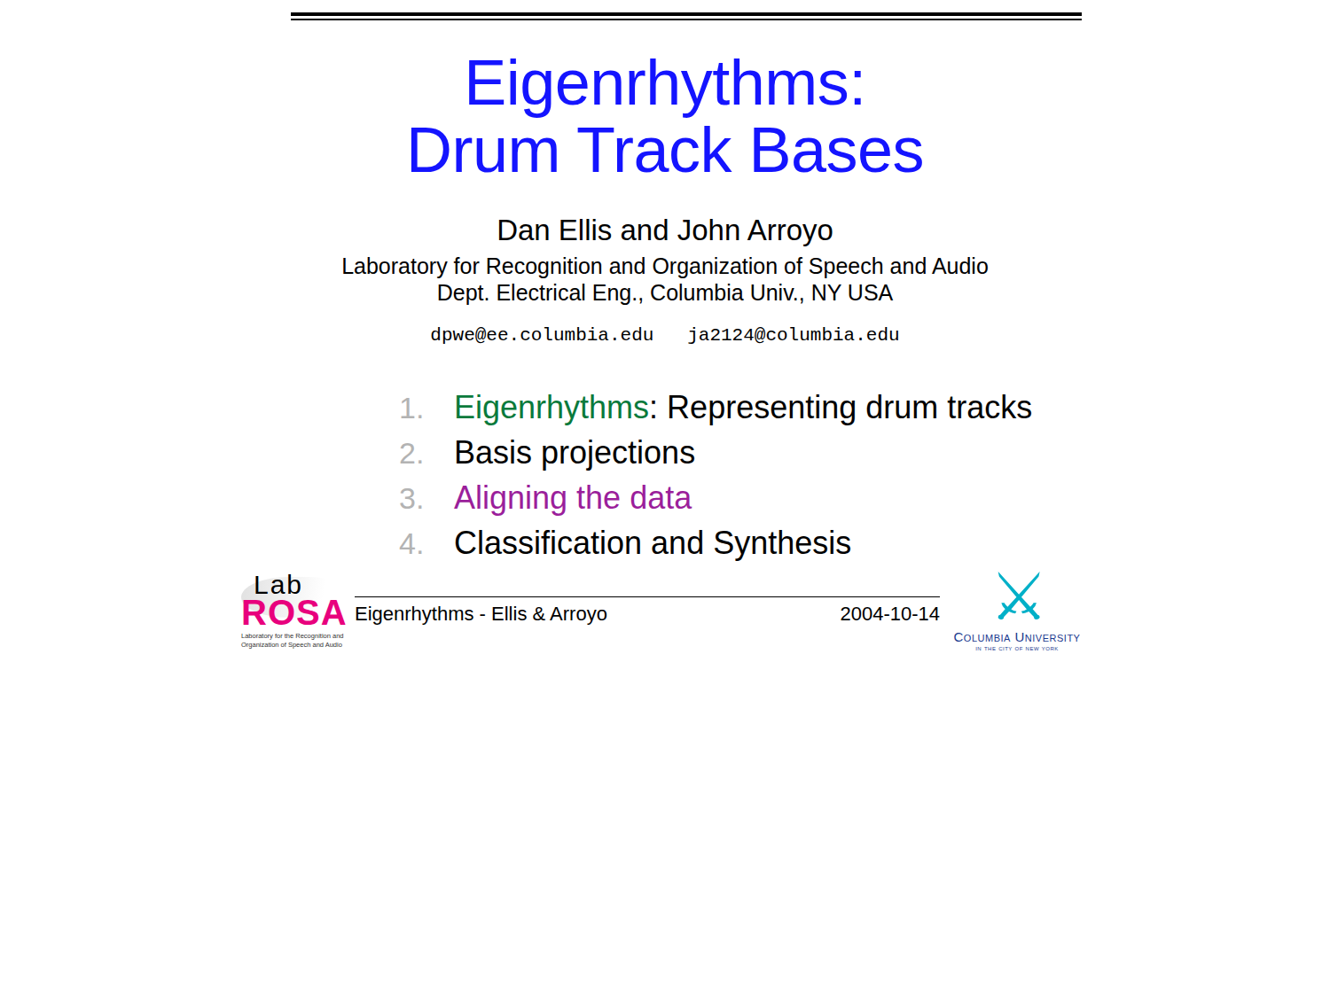Eigenrhythms:
Drum Track Bases
Dan Ellis and John Arroyo
Laboratory for Recognition and Organization of Speech and Audio
Dept. Electrical Eng., Columbia Univ., NY USA
dpwe@ee.columbia.edu ja2124@columbia.edu
1. Eigenrhythms: Representing drum tracks
2. Basis projections
3. Aligning the data
4. Classification and Synthesis
Eigenrhythms - Ellis & Arroyo 2004-10-14
Lab
ROSA
Laboratory for the Recognition and
Organization of Speech and Audio
⚔
Columbia University
in the city of new york